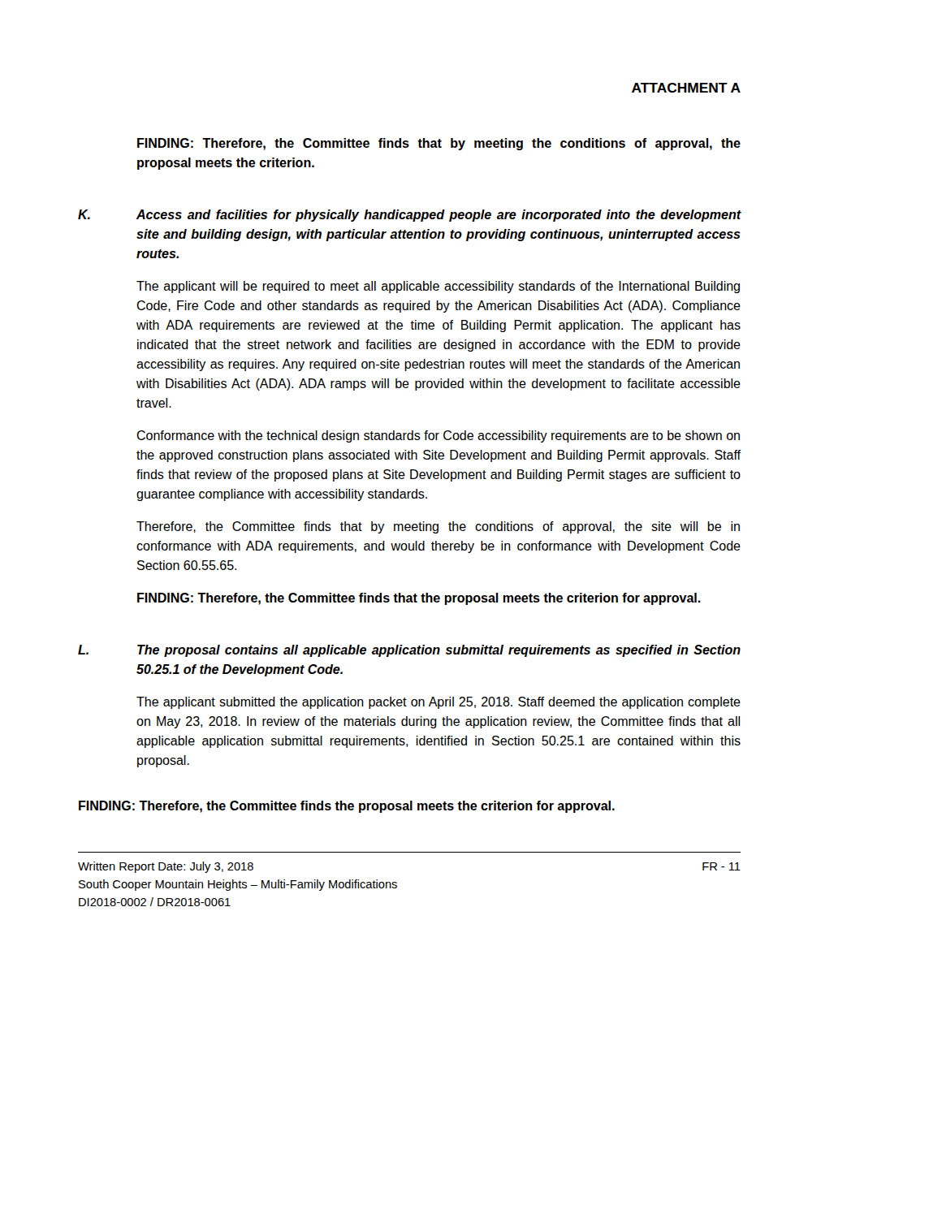ATTACHMENT A
FINDING: Therefore, the Committee finds that by meeting the conditions of approval, the proposal meets the criterion.
K.
Access and facilities for physically handicapped people are incorporated into the development site and building design, with particular attention to providing continuous, uninterrupted access routes.
The applicant will be required to meet all applicable accessibility standards of the International Building Code, Fire Code and other standards as required by the American Disabilities Act (ADA). Compliance with ADA requirements are reviewed at the time of Building Permit application. The applicant has indicated that the street network and facilities are designed in accordance with the EDM to provide accessibility as requires. Any required on-site pedestrian routes will meet the standards of the American with Disabilities Act (ADA). ADA ramps will be provided within the development to facilitate accessible travel.
Conformance with the technical design standards for Code accessibility requirements are to be shown on the approved construction plans associated with Site Development and Building Permit approvals. Staff finds that review of the proposed plans at Site Development and Building Permit stages are sufficient to guarantee compliance with accessibility standards.
Therefore, the Committee finds that by meeting the conditions of approval, the site will be in conformance with ADA requirements, and would thereby be in conformance with Development Code Section 60.55.65.
FINDING: Therefore, the Committee finds that the proposal meets the criterion for approval.
L.
The proposal contains all applicable application submittal requirements as specified in Section 50.25.1 of the Development Code.
The applicant submitted the application packet on April 25, 2018. Staff deemed the application complete on May 23, 2018. In review of the materials during the application review, the Committee finds that all applicable application submittal requirements, identified in Section 50.25.1 are contained within this proposal.
FINDING: Therefore, the Committee finds the proposal meets the criterion for approval.
Written Report Date: July 3, 2018
South Cooper Mountain Heights – Multi-Family Modifications
DI2018-0002 / DR2018-0061
FR - 11